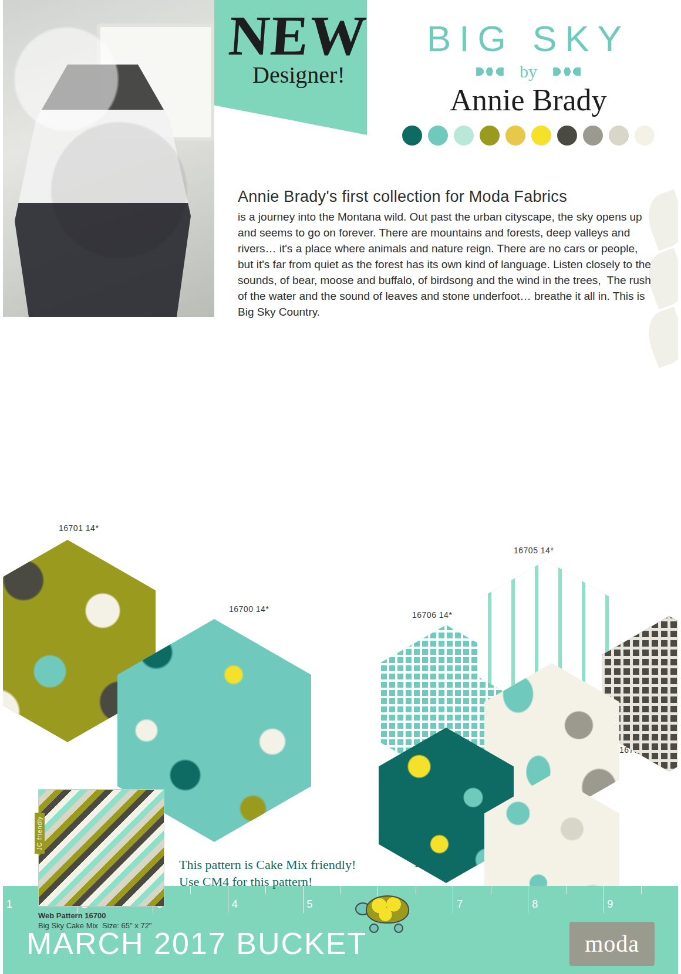NEW Designer!
BIG SKY
by
Annie Brady
Annie Brady's first collection for Moda Fabrics
is a journey into the Montana wild. Out past the urban cityscape, the sky opens up and seems to go on forever. There are mountains and forests, deep valleys and rivers… it's a place where animals and nature reign. There are no cars or people, but it's far from quiet as the forest has its own kind of language. Listen closely to the sounds, of bear, moose and buffalo, of birdsong and the wind in the trees, The rush of the water and the sound of leaves and stone underfoot… breathe it all in. This is Big Sky Country.
16701 14*
16700 14*
16706 14*
16705 14*
16706 21
16702 11
16703 15
16703 21*
JC friendly
Web Pattern 16700
Big Sky Cake Mix Size: 65" x 72"
This pattern is Cake Mix friendly!
Use CM4 for this pattern!
1
2
3
4
5
6
7
8
9
MARCH 2017 BUCKET
moda